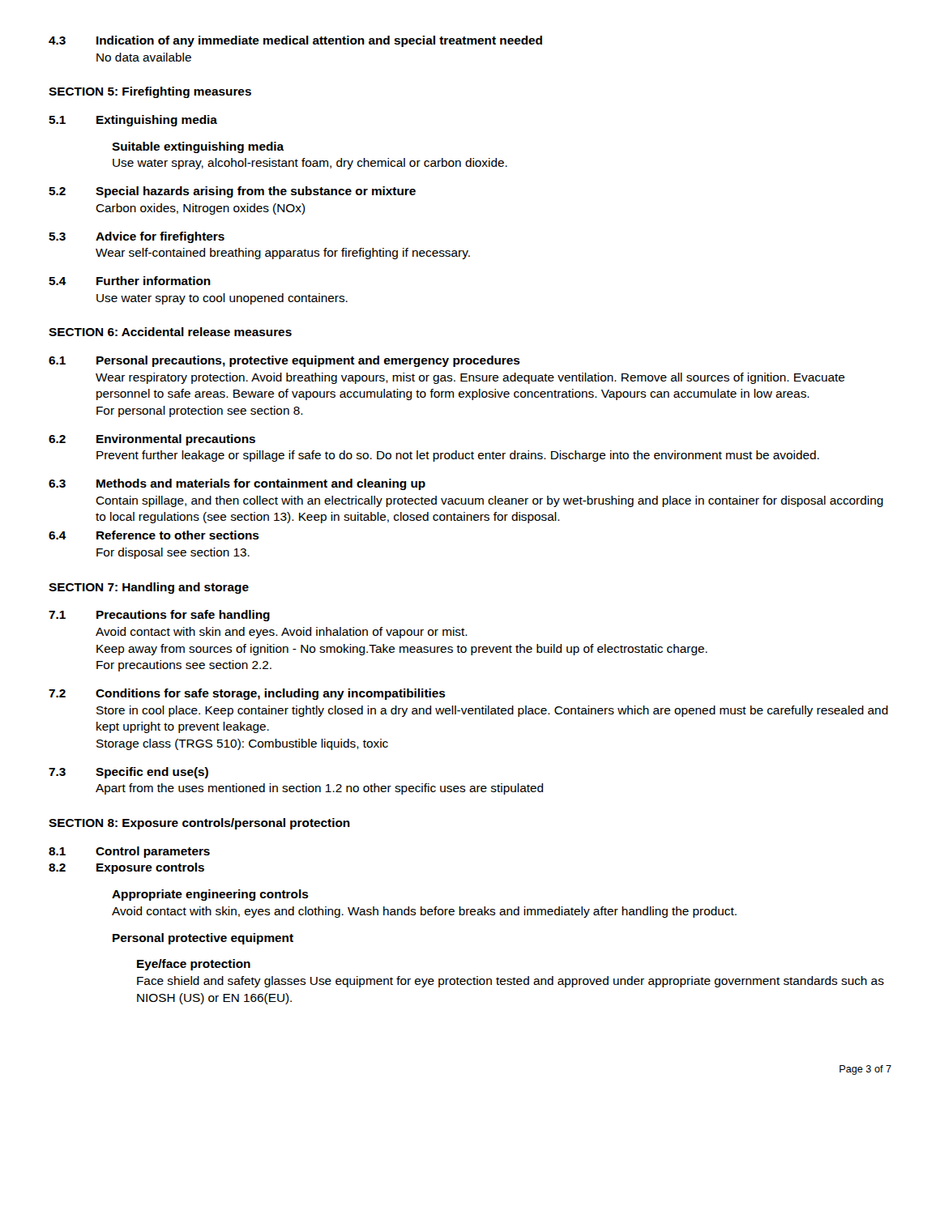4.3
Indication of any immediate medical attention and special treatment needed
No data available
SECTION 5: Firefighting measures
5.1
Extinguishing media
Suitable extinguishing media
Use water spray, alcohol-resistant foam, dry chemical or carbon dioxide.
5.2
Special hazards arising from the substance or mixture
Carbon oxides, Nitrogen oxides (NOx)
5.3
Advice for firefighters
Wear self-contained breathing apparatus for firefighting if necessary.
5.4
Further information
Use water spray to cool unopened containers.
SECTION 6: Accidental release measures
6.1
Personal precautions, protective equipment and emergency procedures
Wear respiratory protection. Avoid breathing vapours, mist or gas. Ensure adequate ventilation. Remove all sources of ignition. Evacuate personnel to safe areas. Beware of vapours accumulating to form explosive concentrations. Vapours can accumulate in low areas.
For personal protection see section 8.
6.2
Environmental precautions
Prevent further leakage or spillage if safe to do so. Do not let product enter drains. Discharge into the environment must be avoided.
6.3
Methods and materials for containment and cleaning up
Contain spillage, and then collect with an electrically protected vacuum cleaner or by wet-brushing and place in container for disposal according to local regulations (see section 13). Keep in suitable, closed containers for disposal.
6.4
Reference to other sections
For disposal see section 13.
SECTION 7: Handling and storage
7.1
Precautions for safe handling
Avoid contact with skin and eyes. Avoid inhalation of vapour or mist.
Keep away from sources of ignition - No smoking.Take measures to prevent the build up of electrostatic charge.
For precautions see section 2.2.
7.2
Conditions for safe storage, including any incompatibilities
Store in cool place. Keep container tightly closed in a dry and well-ventilated place. Containers which are opened must be carefully resealed and kept upright to prevent leakage.
Storage class (TRGS 510): Combustible liquids, toxic
7.3
Specific end use(s)
Apart from the uses mentioned in section 1.2 no other specific uses are stipulated
SECTION 8: Exposure controls/personal protection
8.1
Control parameters
8.2
Exposure controls
Appropriate engineering controls
Avoid contact with skin, eyes and clothing. Wash hands before breaks and immediately after handling the product.
Personal protective equipment
Eye/face protection
Face shield and safety glasses Use equipment for eye protection tested and approved under appropriate government standards such as NIOSH (US) or EN 166(EU).
Page 3 of 7